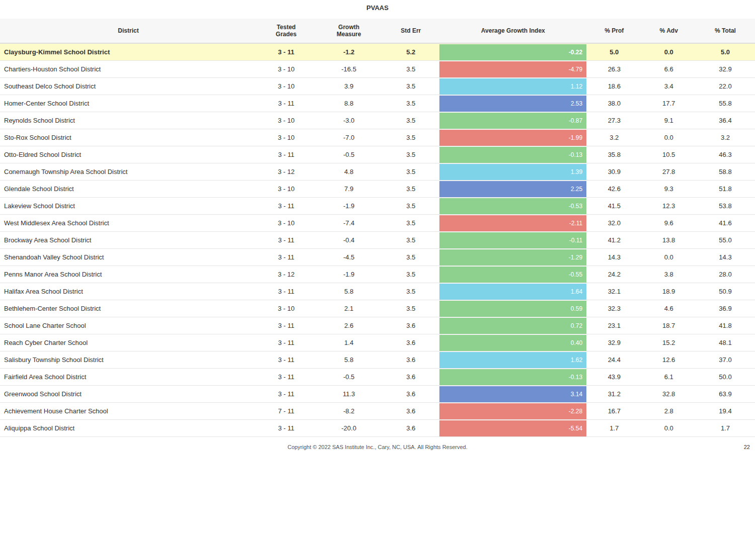PVAAS
| District | Tested Grades | Growth Measure | Std Err | Average Growth Index | % Prof | % Adv | % Total |
| --- | --- | --- | --- | --- | --- | --- | --- |
| Claysburg-Kimmel School District | 3 - 11 | -1.2 | 5.2 | -0.22 | 5.0 | 0.0 | 5.0 |
| Chartiers-Houston School District | 3 - 10 | -16.5 | 3.5 | -4.79 | 26.3 | 6.6 | 32.9 |
| Southeast Delco School District | 3 - 10 | 3.9 | 3.5 | 1.12 | 18.6 | 3.4 | 22.0 |
| Homer-Center School District | 3 - 11 | 8.8 | 3.5 | 2.53 | 38.0 | 17.7 | 55.8 |
| Reynolds School District | 3 - 10 | -3.0 | 3.5 | -0.87 | 27.3 | 9.1 | 36.4 |
| Sto-Rox School District | 3 - 10 | -7.0 | 3.5 | -1.99 | 3.2 | 0.0 | 3.2 |
| Otto-Eldred School District | 3 - 11 | -0.5 | 3.5 | -0.13 | 35.8 | 10.5 | 46.3 |
| Conemaugh Township Area School District | 3 - 12 | 4.8 | 3.5 | 1.39 | 30.9 | 27.8 | 58.8 |
| Glendale School District | 3 - 10 | 7.9 | 3.5 | 2.25 | 42.6 | 9.3 | 51.8 |
| Lakeview School District | 3 - 11 | -1.9 | 3.5 | -0.53 | 41.5 | 12.3 | 53.8 |
| West Middlesex Area School District | 3 - 10 | -7.4 | 3.5 | -2.11 | 32.0 | 9.6 | 41.6 |
| Brockway Area School District | 3 - 11 | -0.4 | 3.5 | -0.11 | 41.2 | 13.8 | 55.0 |
| Shenandoah Valley School District | 3 - 11 | -4.5 | 3.5 | -1.29 | 14.3 | 0.0 | 14.3 |
| Penns Manor Area School District | 3 - 12 | -1.9 | 3.5 | -0.55 | 24.2 | 3.8 | 28.0 |
| Halifax Area School District | 3 - 11 | 5.8 | 3.5 | 1.64 | 32.1 | 18.9 | 50.9 |
| Bethlehem-Center School District | 3 - 10 | 2.1 | 3.5 | 0.59 | 32.3 | 4.6 | 36.9 |
| School Lane Charter School | 3 - 11 | 2.6 | 3.6 | 0.72 | 23.1 | 18.7 | 41.8 |
| Reach Cyber Charter School | 3 - 11 | 1.4 | 3.6 | 0.40 | 32.9 | 15.2 | 48.1 |
| Salisbury Township School District | 3 - 11 | 5.8 | 3.6 | 1.62 | 24.4 | 12.6 | 37.0 |
| Fairfield Area School District | 3 - 11 | -0.5 | 3.6 | -0.13 | 43.9 | 6.1 | 50.0 |
| Greenwood School District | 3 - 11 | 11.3 | 3.6 | 3.14 | 31.2 | 32.8 | 63.9 |
| Achievement House Charter School | 7 - 11 | -8.2 | 3.6 | -2.28 | 16.7 | 2.8 | 19.4 |
| Aliquippa School District | 3 - 11 | -20.0 | 3.6 | -5.54 | 1.7 | 0.0 | 1.7 |
Copyright © 2022 SAS Institute Inc., Cary, NC, USA. All Rights Reserved. 22